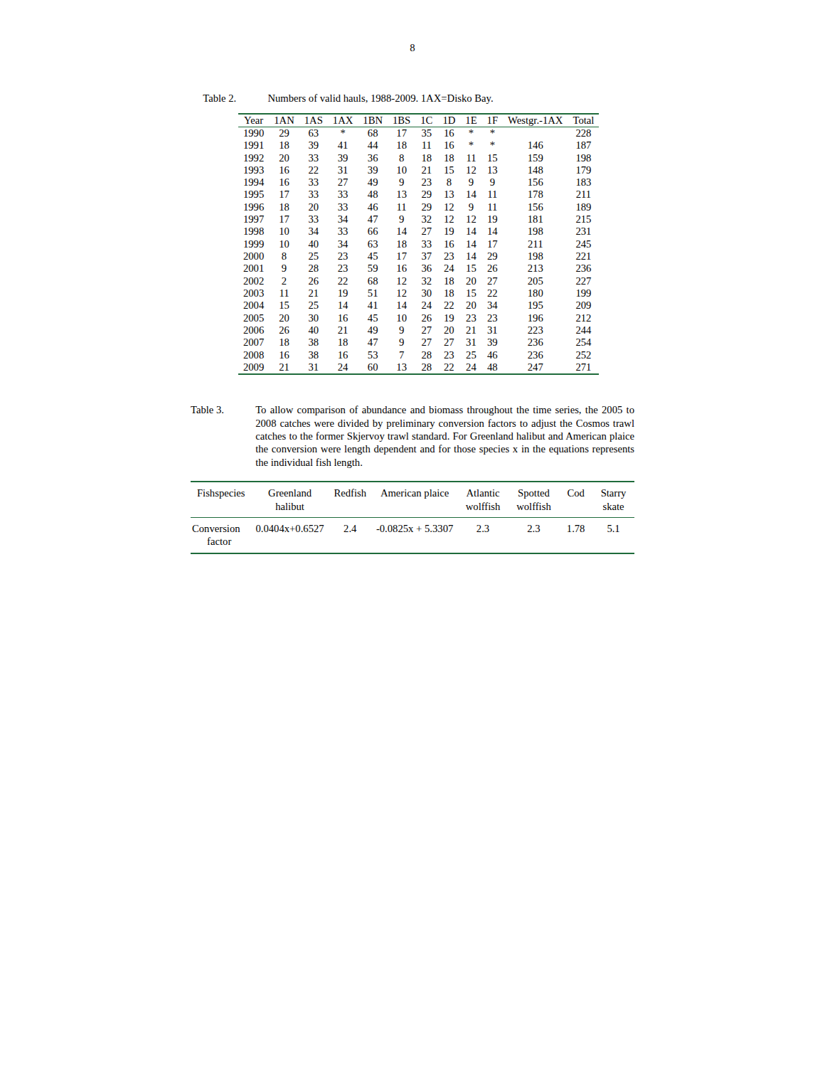8
Table 2. Numbers of valid hauls, 1988-2009. 1AX=Disko Bay.
| Year | 1AN | 1AS | 1AX | 1BN | 1BS | 1C | 1D | 1E | 1F | Westgr.-1AX | Total |
| --- | --- | --- | --- | --- | --- | --- | --- | --- | --- | --- | --- |
| 1990 | 29 | 63 | * | 68 | 17 | 35 | 16 | * | * | | 228 |
| 1991 | 18 | 39 | 41 | 44 | 18 | 11 | 16 | * | * | 146 | 187 |
| 1992 | 20 | 33 | 39 | 36 | 8 | 18 | 18 | 11 | 15 | 159 | 198 |
| 1993 | 16 | 22 | 31 | 39 | 10 | 21 | 15 | 12 | 13 | 148 | 179 |
| 1994 | 16 | 33 | 27 | 49 | 9 | 23 | 8 | 9 | 9 | 156 | 183 |
| 1995 | 17 | 33 | 33 | 48 | 13 | 29 | 13 | 14 | 11 | 178 | 211 |
| 1996 | 18 | 20 | 33 | 46 | 11 | 29 | 12 | 9 | 11 | 156 | 189 |
| 1997 | 17 | 33 | 34 | 47 | 9 | 32 | 12 | 12 | 19 | 181 | 215 |
| 1998 | 10 | 34 | 33 | 66 | 14 | 27 | 19 | 14 | 14 | 198 | 231 |
| 1999 | 10 | 40 | 34 | 63 | 18 | 33 | 16 | 14 | 17 | 211 | 245 |
| 2000 | 8 | 25 | 23 | 45 | 17 | 37 | 23 | 14 | 29 | 198 | 221 |
| 2001 | 9 | 28 | 23 | 59 | 16 | 36 | 24 | 15 | 26 | 213 | 236 |
| 2002 | 2 | 26 | 22 | 68 | 12 | 32 | 18 | 20 | 27 | 205 | 227 |
| 2003 | 11 | 21 | 19 | 51 | 12 | 30 | 18 | 15 | 22 | 180 | 199 |
| 2004 | 15 | 25 | 14 | 41 | 14 | 24 | 22 | 20 | 34 | 195 | 209 |
| 2005 | 20 | 30 | 16 | 45 | 10 | 26 | 19 | 23 | 23 | 196 | 212 |
| 2006 | 26 | 40 | 21 | 49 | 9 | 27 | 20 | 21 | 31 | 223 | 244 |
| 2007 | 18 | 38 | 18 | 47 | 9 | 27 | 27 | 31 | 39 | 236 | 254 |
| 2008 | 16 | 38 | 16 | 53 | 7 | 28 | 23 | 25 | 46 | 236 | 252 |
| 2009 | 21 | 31 | 24 | 60 | 13 | 28 | 22 | 24 | 48 | 247 | 271 |
Table 3. To allow comparison of abundance and biomass throughout the time series, the 2005 to 2008 catches were divided by preliminary conversion factors to adjust the Cosmos trawl catches to the former Skjervoy trawl standard. For Greenland halibut and American plaice the conversion were length dependent and for those species x in the equations represents the individual fish length.
| Fishspecies | Greenland halibut | Redfish | American plaice | Atlantic wolffish | Spotted wolffish | Cod | Starry skate |
| --- | --- | --- | --- | --- | --- | --- | --- |
| Conversion factor | 0.0404x+0.6527 | 2.4 | -0.0825x + 5.3307 | 2.3 | 2.3 | 1.78 | 5.1 |